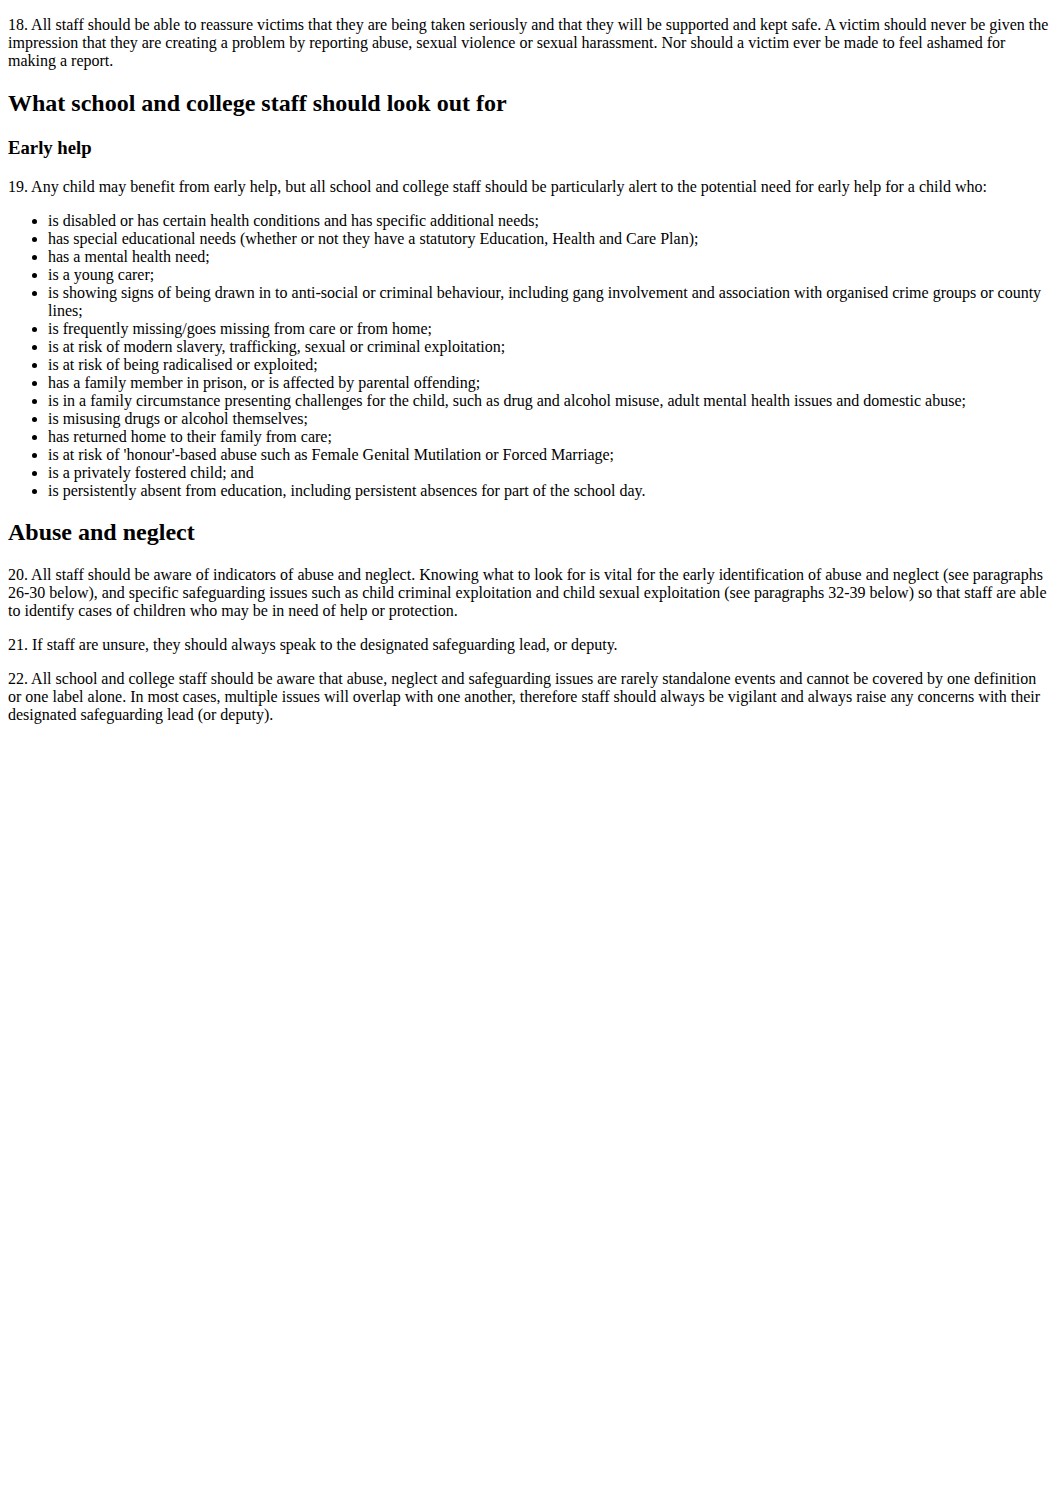18. All staff should be able to reassure victims that they are being taken seriously and that they will be supported and kept safe. A victim should never be given the impression that they are creating a problem by reporting abuse, sexual violence or sexual harassment. Nor should a victim ever be made to feel ashamed for making a report.
What school and college staff should look out for
Early help
19. Any child may benefit from early help, but all school and college staff should be particularly alert to the potential need for early help for a child who:
is disabled or has certain health conditions and has specific additional needs;
has special educational needs (whether or not they have a statutory Education, Health and Care Plan);
has a mental health need;
is a young carer;
is showing signs of being drawn in to anti-social or criminal behaviour, including gang involvement and association with organised crime groups or county lines;
is frequently missing/goes missing from care or from home;
is at risk of modern slavery, trafficking, sexual or criminal exploitation;
is at risk of being radicalised or exploited;
has a family member in prison, or is affected by parental offending;
is in a family circumstance presenting challenges for the child, such as drug and alcohol misuse, adult mental health issues and domestic abuse;
is misusing drugs or alcohol themselves;
has returned home to their family from care;
is at risk of 'honour'-based abuse such as Female Genital Mutilation or Forced Marriage;
is a privately fostered child; and
is persistently absent from education, including persistent absences for part of the school day.
Abuse and neglect
20. All staff should be aware of indicators of abuse and neglect. Knowing what to look for is vital for the early identification of abuse and neglect (see paragraphs 26-30 below), and specific safeguarding issues such as child criminal exploitation and child sexual exploitation (see paragraphs 32-39 below) so that staff are able to identify cases of children who may be in need of help or protection.
21. If staff are unsure, they should always speak to the designated safeguarding lead, or deputy.
22. All school and college staff should be aware that abuse, neglect and safeguarding issues are rarely standalone events and cannot be covered by one definition or one label alone. In most cases, multiple issues will overlap with one another, therefore staff should always be vigilant and always raise any concerns with their designated safeguarding lead (or deputy).